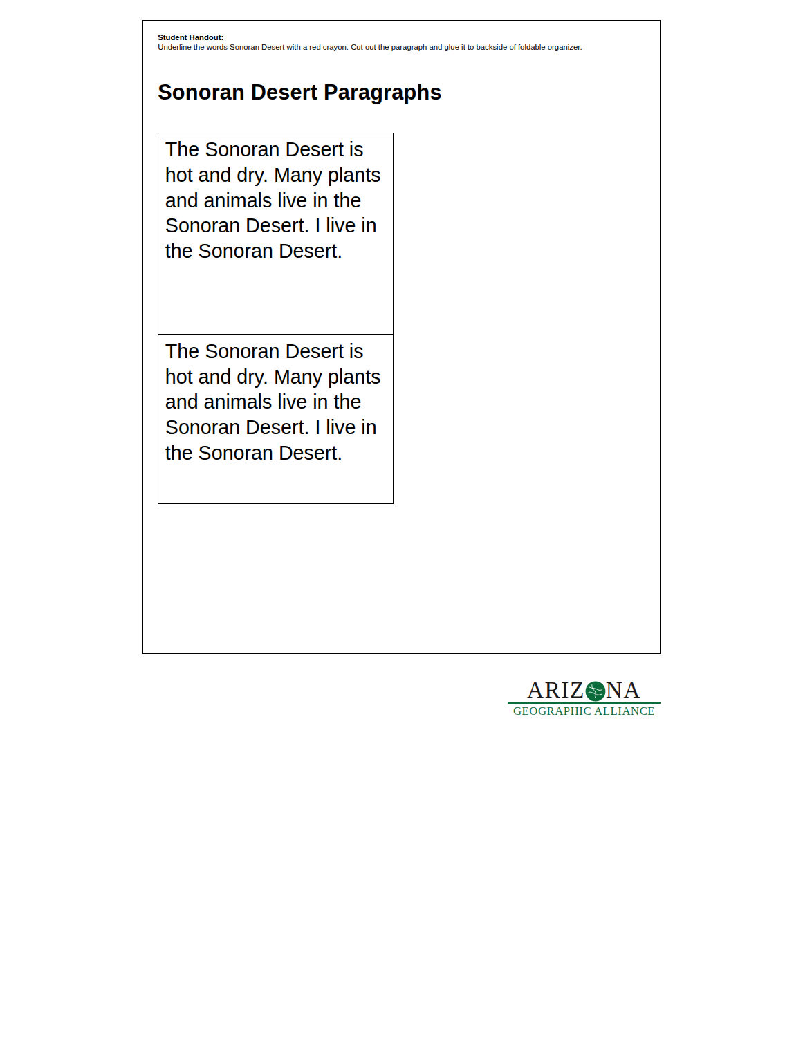Student Handout:
Underline the words Sonoran Desert with a red crayon. Cut out the paragraph and glue it to backside of foldable organizer.
Sonoran Desert Paragraphs
The Sonoran Desert is hot and dry. Many plants and animals live in the Sonoran Desert. I live in the Sonoran Desert.
The Sonoran Desert is hot and dry. Many plants and animals live in the Sonoran Desert. I live in the Sonoran Desert.
ARIZNA
GEOGRAPHIC ALLIANCE